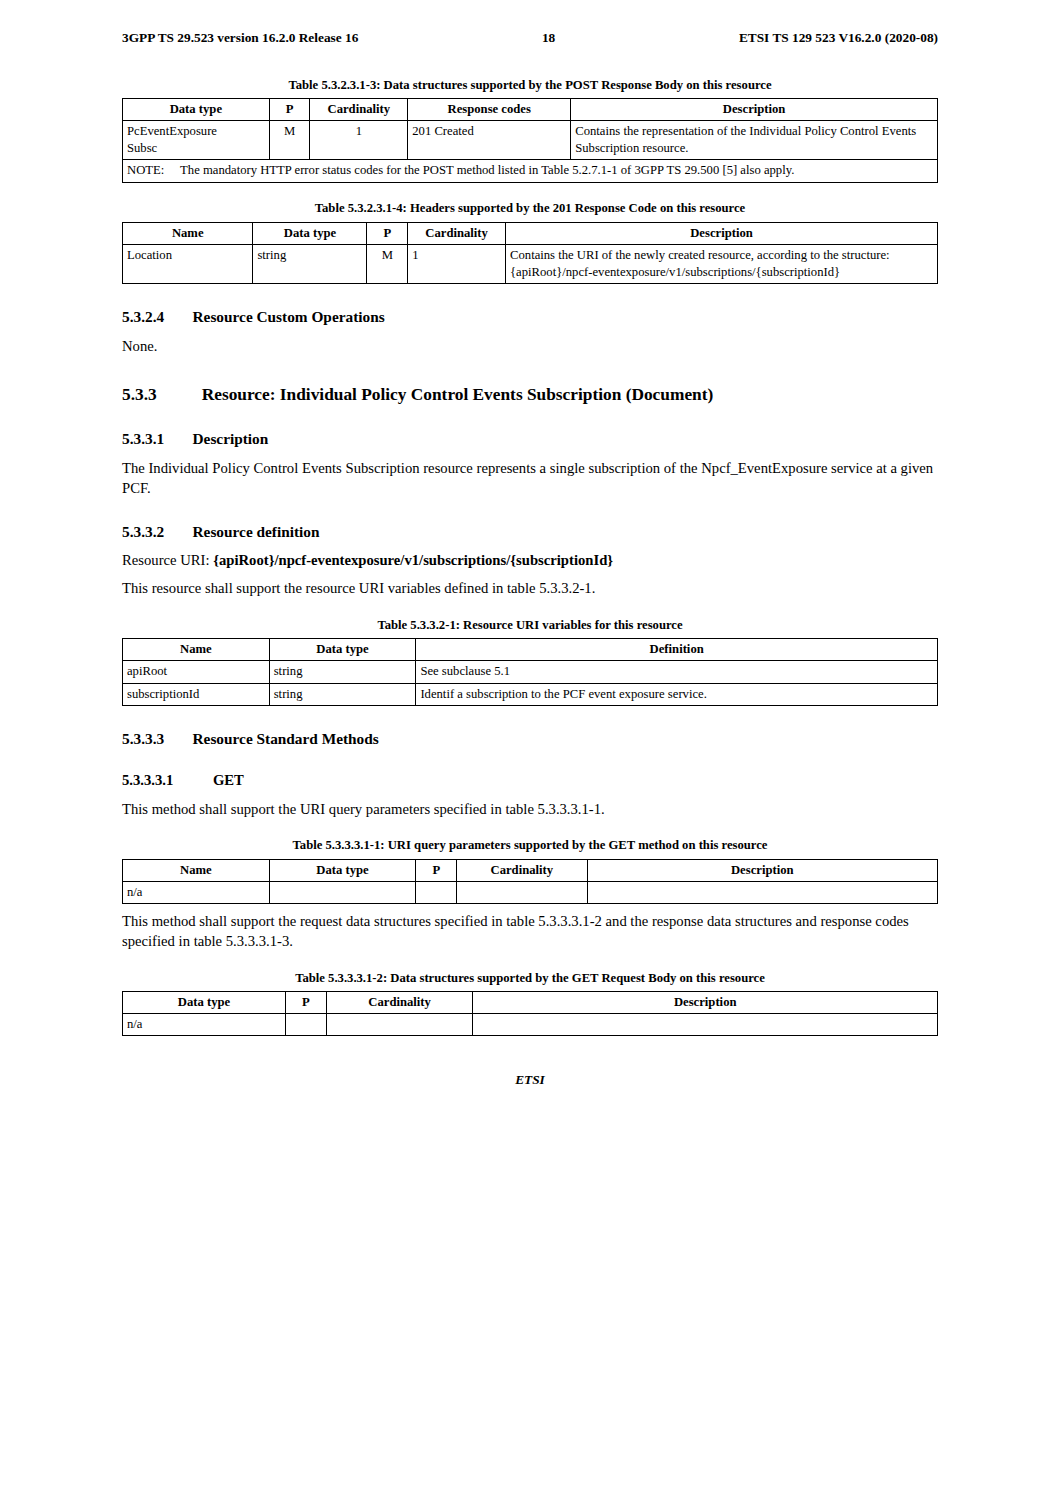3GPP TS 29.523 version 16.2.0 Release 16
18
ETSI TS 129 523 V16.2.0 (2020-08)
Table 5.3.2.3.1-3: Data structures supported by the POST Response Body on this resource
| Data type | P | Cardinality | Response codes | Description |
| --- | --- | --- | --- | --- |
| PcEventExposure Subsc | M | 1 | 201 Created | Contains the representation of the Individual Policy Control Events Subscription resource. |
| NOTE: The mandatory HTTP error status codes for the POST method listed in Table 5.2.7.1-1 of 3GPP TS 29.500 [5] also apply. |
Table 5.3.2.3.1-4: Headers supported by the 201 Response Code on this resource
| Name | Data type | P | Cardinality | Description |
| --- | --- | --- | --- | --- |
| Location | string | M | 1 | Contains the URI of the newly created resource, according to the structure: {apiRoot}/npcf-eventexposure/v1/subscriptions/{subscriptionId} |
5.3.2.4 Resource Custom Operations
None.
5.3.3 Resource: Individual Policy Control Events Subscription (Document)
5.3.3.1 Description
The Individual Policy Control Events Subscription resource represents a single subscription of the Npcf_EventExposure service at a given PCF.
5.3.3.2 Resource definition
Resource URI: {apiRoot}/npcf-eventexposure/v1/subscriptions/{subscriptionId}
This resource shall support the resource URI variables defined in table 5.3.3.2-1.
Table 5.3.3.2-1: Resource URI variables for this resource
| Name | Data type | Definition |
| --- | --- | --- |
| apiRoot | string | See subclause 5.1 |
| subscriptionId | string | Identif a subscription to the PCF event exposure service. |
5.3.3.3 Resource Standard Methods
5.3.3.3.1 GET
This method shall support the URI query parameters specified in table 5.3.3.3.1-1.
Table 5.3.3.3.1-1: URI query parameters supported by the GET method on this resource
| Name | Data type | P | Cardinality | Description |
| --- | --- | --- | --- | --- |
| n/a | | | | |
This method shall support the request data structures specified in table 5.3.3.3.1-2 and the response data structures and response codes specified in table 5.3.3.3.1-3.
Table 5.3.3.3.1-2: Data structures supported by the GET Request Body on this resource
| Data type | P | Cardinality | Description |
| --- | --- | --- | --- |
| n/a | | | |
ETSI